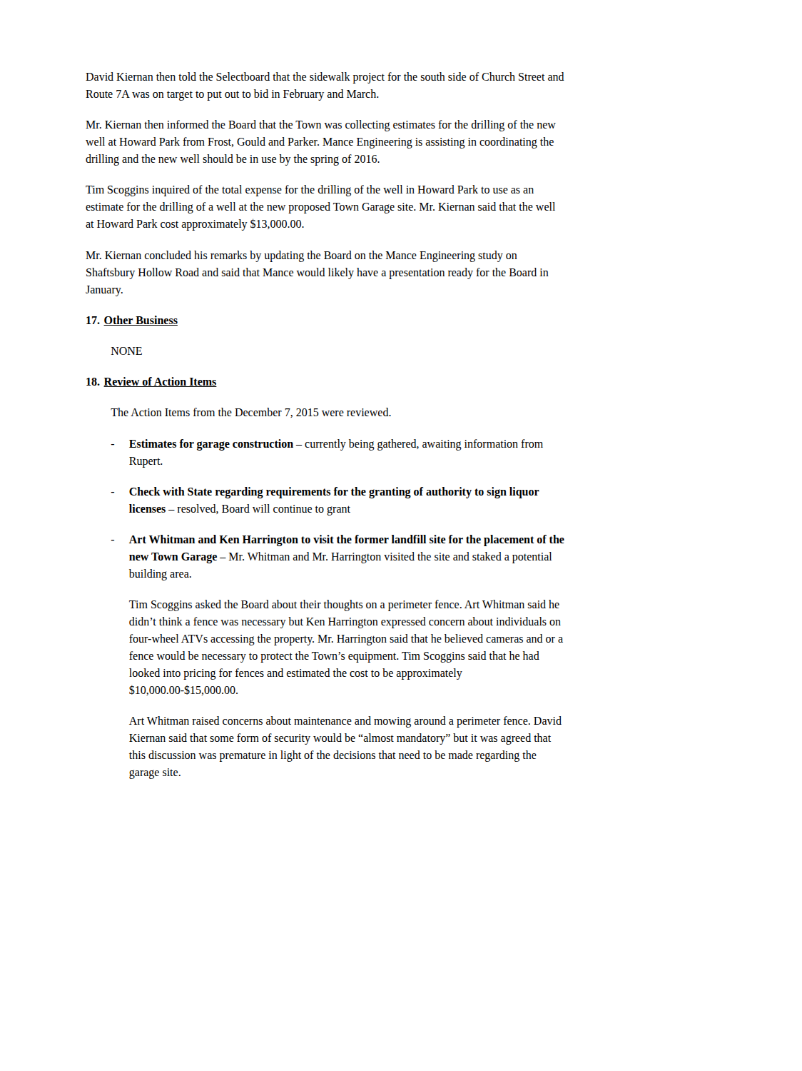David Kiernan then told the Selectboard that the sidewalk project for the south side of Church Street and Route 7A was on target to put out to bid in February and March.
Mr. Kiernan then informed the Board that the Town was collecting estimates for the drilling of the new well at Howard Park from Frost, Gould and Parker. Mance Engineering is assisting in coordinating the drilling and the new well should be in use by the spring of 2016.
Tim Scoggins inquired of the total expense for the drilling of the well in Howard Park to use as an estimate for the drilling of a well at the new proposed Town Garage site. Mr. Kiernan said that the well at Howard Park cost approximately $13,000.00.
Mr. Kiernan concluded his remarks by updating the Board on the Mance Engineering study on Shaftsbury Hollow Road and said that Mance would likely have a presentation ready for the Board in January.
17. Other Business
NONE
18. Review of Action Items
The Action Items from the December 7, 2015 were reviewed.
Estimates for garage construction – currently being gathered, awaiting information from Rupert.
Check with State regarding requirements for the granting of authority to sign liquor licenses – resolved, Board will continue to grant
Art Whitman and Ken Harrington to visit the former landfill site for the placement of the new Town Garage – Mr. Whitman and Mr. Harrington visited the site and staked a potential building area.
Tim Scoggins asked the Board about their thoughts on a perimeter fence. Art Whitman said he didn’t think a fence was necessary but Ken Harrington expressed concern about individuals on four-wheel ATVs accessing the property. Mr. Harrington said that he believed cameras and or a fence would be necessary to protect the Town’s equipment. Tim Scoggins said that he had looked into pricing for fences and estimated the cost to be approximately $10,000.00-$15,000.00.
Art Whitman raised concerns about maintenance and mowing around a perimeter fence. David Kiernan said that some form of security would be “almost mandatory” but it was agreed that this discussion was premature in light of the decisions that need to be made regarding the garage site.